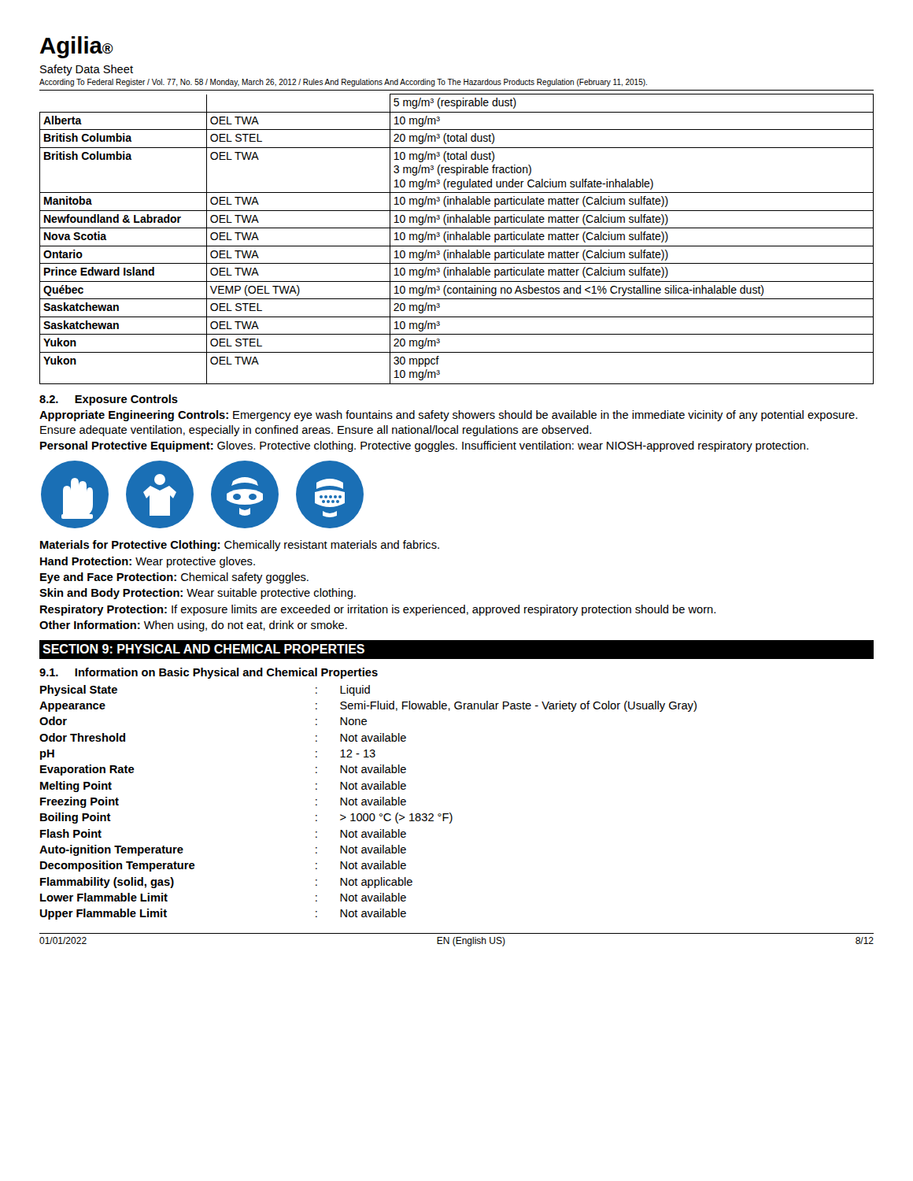Agilia®
Safety Data Sheet
According To Federal Register / Vol. 77, No. 58 / Monday, March 26, 2012 / Rules And Regulations And According To The Hazardous Products Regulation (February 11, 2015).
| | | 5 mg/m³ (respirable dust) |
| Alberta | OEL TWA | 10 mg/m³ |
| British Columbia | OEL STEL | 20 mg/m³ (total dust) |
| British Columbia | OEL TWA | 10 mg/m³ (total dust) 3 mg/m³ (respirable fraction) 10 mg/m³ (regulated under Calcium sulfate-inhalable) |
| Manitoba | OEL TWA | 10 mg/m³ (inhalable particulate matter (Calcium sulfate)) |
| Newfoundland & Labrador | OEL TWA | 10 mg/m³ (inhalable particulate matter (Calcium sulfate)) |
| Nova Scotia | OEL TWA | 10 mg/m³ (inhalable particulate matter (Calcium sulfate)) |
| Ontario | OEL TWA | 10 mg/m³ (inhalable particulate matter (Calcium sulfate)) |
| Prince Edward Island | OEL TWA | 10 mg/m³ (inhalable particulate matter (Calcium sulfate)) |
| Québec | VEMP (OEL TWA) | 10 mg/m³ (containing no Asbestos and <1% Crystalline silica-inhalable dust) |
| Saskatchewan | OEL STEL | 20 mg/m³ |
| Saskatchewan | OEL TWA | 10 mg/m³ |
| Yukon | OEL STEL | 20 mg/m³ |
| Yukon | OEL TWA | 30 mppcf 10 mg/m³ |
8.2. Exposure Controls
Appropriate Engineering Controls: Emergency eye wash fountains and safety showers should be available in the immediate vicinity of any potential exposure. Ensure adequate ventilation, especially in confined areas. Ensure all national/local regulations are observed.
Personal Protective Equipment: Gloves. Protective clothing. Protective goggles. Insufficient ventilation: wear NIOSH-approved respiratory protection.
Materials for Protective Clothing: Chemically resistant materials and fabrics.
Hand Protection: Wear protective gloves.
Eye and Face Protection: Chemical safety goggles.
Skin and Body Protection: Wear suitable protective clothing.
Respiratory Protection: If exposure limits are exceeded or irritation is experienced, approved respiratory protection should be worn.
Other Information: When using, do not eat, drink or smoke.
SECTION 9: PHYSICAL AND CHEMICAL PROPERTIES
9.1. Information on Basic Physical and Chemical Properties
| Physical State | : | Liquid |
| Appearance | : | Semi-Fluid, Flowable, Granular Paste - Variety of Color (Usually Gray) |
| Odor | : | None |
| Odor Threshold | : | Not available |
| pH | : | 12 - 13 |
| Evaporation Rate | : | Not available |
| Melting Point | : | Not available |
| Freezing Point | : | Not available |
| Boiling Point | : | > 1000 °C (> 1832 °F) |
| Flash Point | : | Not available |
| Auto-ignition Temperature | : | Not available |
| Decomposition Temperature | : | Not available |
| Flammability (solid, gas) | : | Not applicable |
| Lower Flammable Limit | : | Not available |
| Upper Flammable Limit | : | Not available |
01/01/2022 EN (English US) 8/12